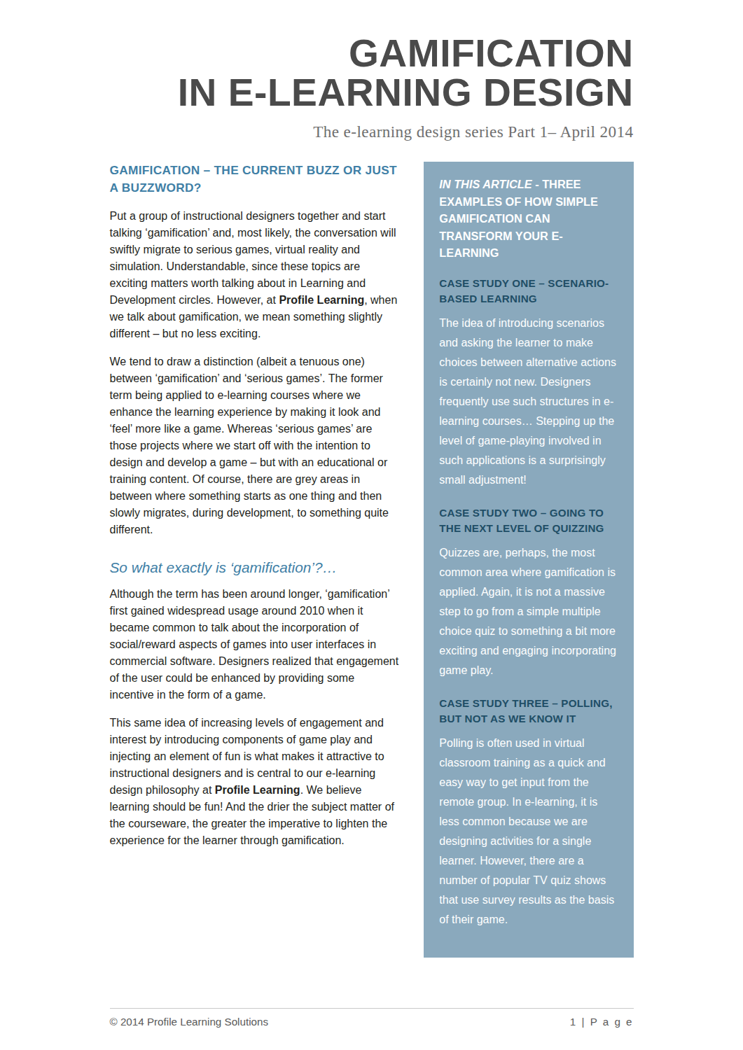Gamification
in E-Learning Design
The e-learning design series Part 1– April 2014
Gamification – the current buzz or just a buzzword?
Put a group of instructional designers together and start talking ‘gamification’ and, most likely, the conversation will swiftly migrate to serious games, virtual reality and simulation. Understandable, since these topics are exciting matters worth talking about in Learning and Development circles. However, at Profile Learning, when we talk about gamification, we mean something slightly different – but no less exciting.
We tend to draw a distinction (albeit a tenuous one) between ‘gamification’ and ‘serious games’. The former term being applied to e-learning courses where we enhance the learning experience by making it look and ‘feel’ more like a game. Whereas ‘serious games’ are those projects where we start off with the intention to design and develop a game – but with an educational or training content. Of course, there are grey areas in between where something starts as one thing and then slowly migrates, during development, to something quite different.
So what exactly is ‘gamification’?…
Although the term has been around longer, ‘gamification’ first gained widespread usage around 2010 when it became common to talk about the incorporation of social/reward aspects of games into user interfaces in commercial software. Designers realized that engagement of the user could be enhanced by providing some incentive in the form of a game.
This same idea of increasing levels of engagement and interest by introducing components of game play and injecting an element of fun is what makes it attractive to instructional designers and is central to our e-learning design philosophy at Profile Learning. We believe learning should be fun! And the drier the subject matter of the courseware, the greater the imperative to lighten the experience for the learner through gamification.
In this article - three examples of how simple gamification can transform your e-learning
Case study one – scenario-based learning
The idea of introducing scenarios and asking the learner to make choices between alternative actions is certainly not new. Designers frequently use such structures in e-learning courses… Stepping up the level of game-playing involved in such applications is a surprisingly small adjustment!
Case study two – going to the next level of quizzing
Quizzes are, perhaps, the most common area where gamification is applied. Again, it is not a massive step to go from a simple multiple choice quiz to something a bit more exciting and engaging incorporating game play.
Case study three – polling, but not as we know it
Polling is often used in virtual classroom training as a quick and easy way to get input from the remote group. In e-learning, it is less common because we are designing activities for a single learner. However, there are a number of popular TV quiz shows that use survey results as the basis of their game.
© 2014 Profile Learning Solutions 1 | P a g e